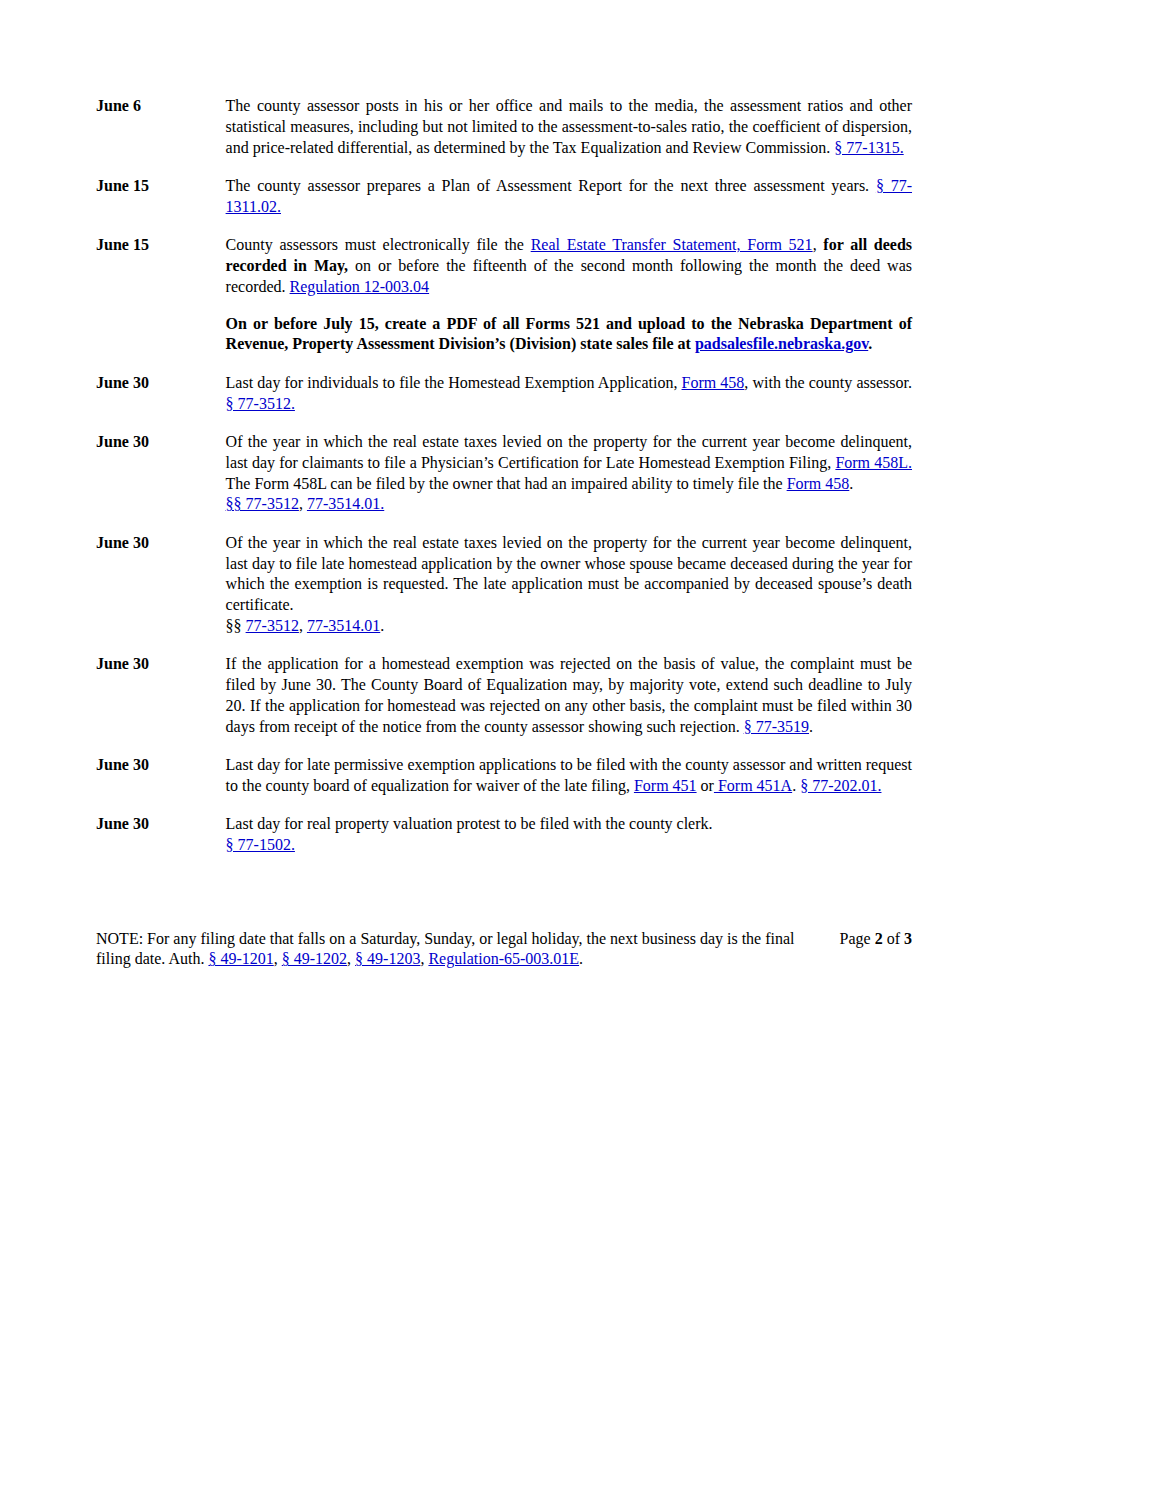| June 6 | The county assessor posts in his or her office and mails to the media, the assessment ratios and other statistical measures, including but not limited to the assessment-to-sales ratio, the coefficient of dispersion, and price-related differential, as determined by the Tax Equalization and Review Commission. § 77-1315. |
| June 15 | The county assessor prepares a Plan of Assessment Report for the next three assessment years. § 77-1311.02. |
| June 15 | County assessors must electronically file the Real Estate Transfer Statement, Form 521 , for all deeds recorded in May, on or before the fifteenth of the second month following the month the deed was recorded. Regulation 12-003.04 On or before July 15, create a PDF of all Forms 521 and upload to the Nebraska Department of Revenue, Property Assessment Division’s (Division) state sales file at padsalesfile.nebraska.gov . |
| June 30 | Last day for individuals to file the Homestead Exemption Application, Form 458 , with the county assessor. § 77-3512. |
| June 30 | Of the year in which the real estate taxes levied on the property for the current year become delinquent, last day for claimants to file a Physician’s Certification for Late Homestead Exemption Filing, Form 458L. The Form 458L can be filed by the owner that had an impaired ability to timely file the Form 458 . §§ 77-3512 , 77-3514.01. |
| June 30 | Of the year in which the real estate taxes levied on the property for the current year become delinquent, last day to file late homestead application by the owner whose spouse became deceased during the year for which the exemption is requested. The late application must be accompanied by deceased spouse’s death certificate. §§ 77-3512 , 77-3514.01 . |
| June 30 | If the application for a homestead exemption was rejected on the basis of value, the complaint must be filed by June 30. The County Board of Equalization may, by majority vote, extend such deadline to July 20. If the application for homestead was rejected on any other basis, the complaint must be filed within 30 days from receipt of the notice from the county assessor showing such rejection. § 77-3519 . |
| June 30 | Last day for late permissive exemption applications to be filed with the county assessor and written request to the county board of equalization for waiver of the late filing, Form 451 or Form 451A . § 77-202.01. |
| June 30 | Last day for real property valuation protest to be filed with the county clerk. § 77-1502. |
NOTE: For any filing date that falls on a Saturday, Sunday, or legal holiday, the next business day is the final filing date. Auth. § 49-1201, § 49-1202, § 49-1203, Regulation-65-003.01E.
Page 2 of 3